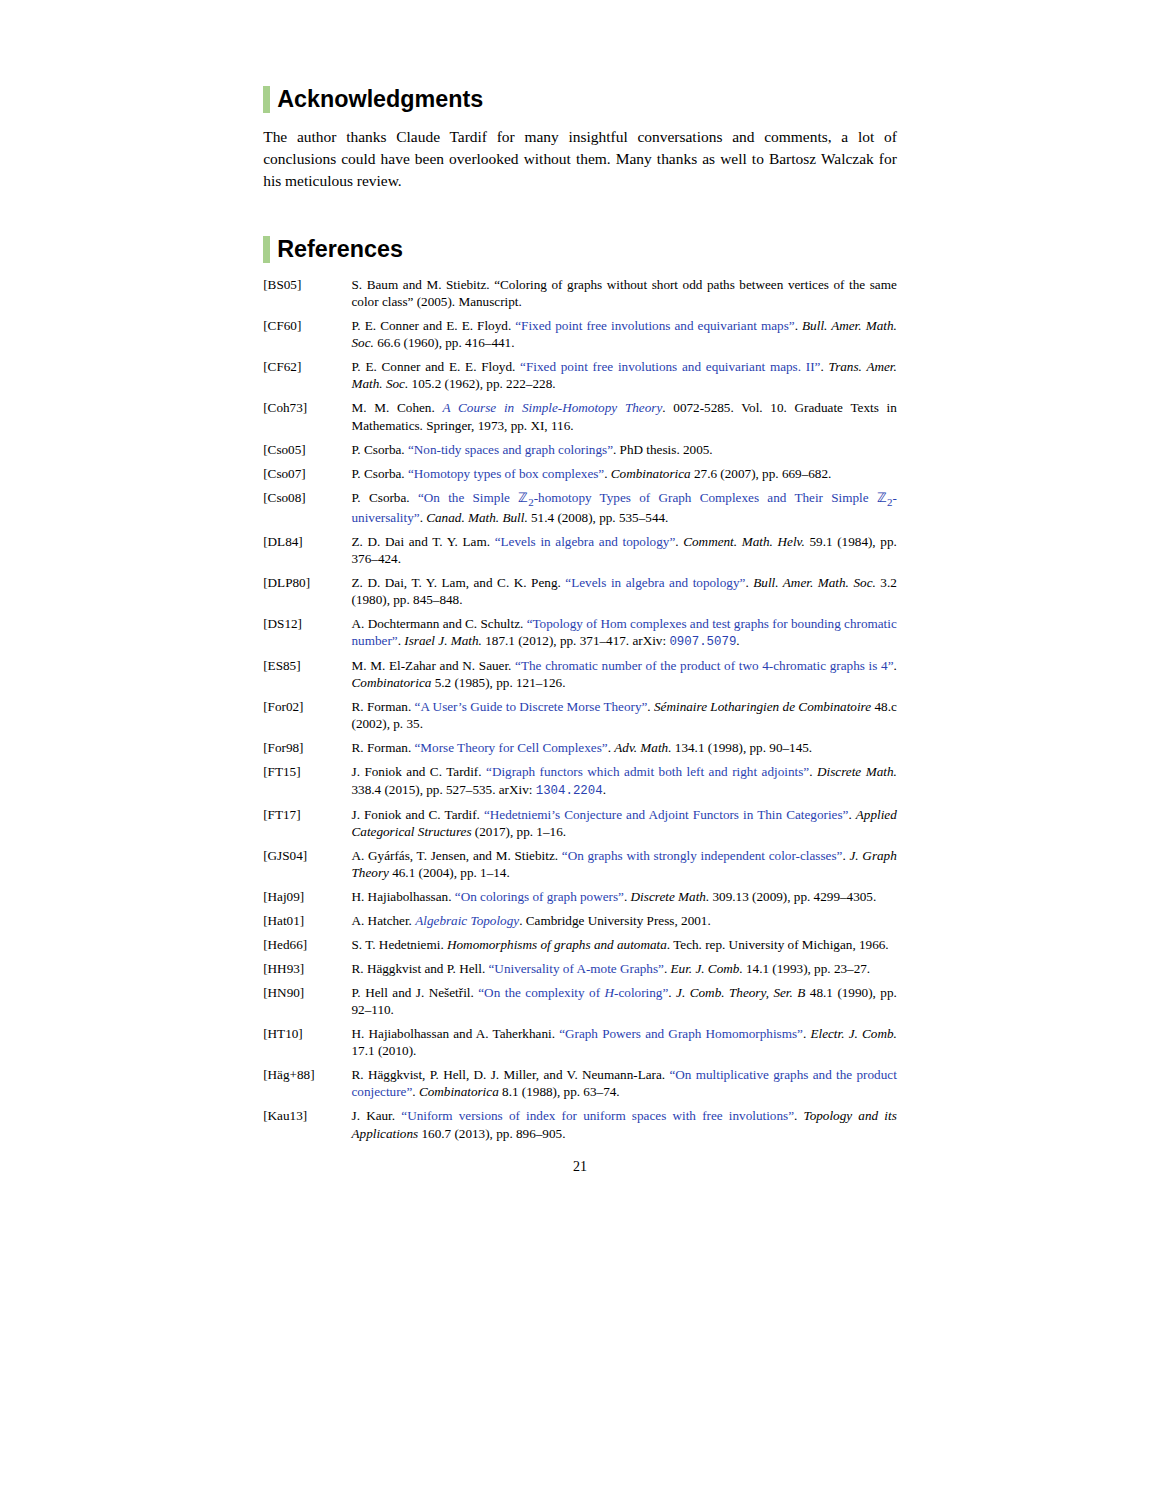Acknowledgments
The author thanks Claude Tardif for many insightful conversations and comments, a lot of conclusions could have been overlooked without them. Many thanks as well to Bartosz Walczak for his meticulous review.
References
| [BS05] | S. Baum and M. Stiebitz. “Coloring of graphs without short odd paths between vertices of the same color class” (2005). Manuscript. |
| [CF60] | P. E. Conner and E. E. Floyd. “Fixed point free involutions and equivariant maps” . Bull. Amer. Math. Soc. 66.6 (1960), pp. 416–441. |
| [CF62] | P. E. Conner and E. E. Floyd. “Fixed point free involutions and equivariant maps. II” . Trans. Amer. Math. Soc. 105.2 (1962), pp. 222–228. |
| [Coh73] | M. M. Cohen. A Course in Simple-Homotopy Theory . 0072-5285. Vol. 10. Graduate Texts in Mathematics. Springer, 1973, pp. XI, 116. |
| [Cso05] | P. Csorba. “Non-tidy spaces and graph colorings” . PhD thesis. 2005. |
| [Cso07] | P. Csorba. “Homotopy types of box complexes” . Combinatorica 27.6 (2007), pp. 669–682. |
| [Cso08] | P. Csorba. “On the Simple ℤ 2 -homotopy Types of Graph Complexes and Their Simple ℤ 2 -universality” . Canad. Math. Bull. 51.4 (2008), pp. 535–544. |
| [DL84] | Z. D. Dai and T. Y. Lam. “Levels in algebra and topology” . Comment. Math. Helv. 59.1 (1984), pp. 376–424. |
| [DLP80] | Z. D. Dai, T. Y. Lam, and C. K. Peng. “Levels in algebra and topology” . Bull. Amer. Math. Soc. 3.2 (1980), pp. 845–848. |
| [DS12] | A. Dochtermann and C. Schultz. “Topology of Hom complexes and test graphs for bounding chromatic number” . Israel J. Math. 187.1 (2012), pp. 371–417. arXiv: 0907.5079 . |
| [ES85] | M. M. El-Zahar and N. Sauer. “The chromatic number of the product of two 4-chromatic graphs is 4” . Combinatorica 5.2 (1985), pp. 121–126. |
| [For02] | R. Forman. “A User’s Guide to Discrete Morse Theory” . Séminaire Lotharingien de Combinatoire 48.c (2002), p. 35. |
| [For98] | R. Forman. “Morse Theory for Cell Complexes” . Adv. Math. 134.1 (1998), pp. 90–145. |
| [FT15] | J. Foniok and C. Tardif. “Digraph functors which admit both left and right adjoints” . Discrete Math. 338.4 (2015), pp. 527–535. arXiv: 1304.2204 . |
| [FT17] | J. Foniok and C. Tardif. “Hedetniemi’s Conjecture and Adjoint Functors in Thin Categories” . Applied Categorical Structures (2017), pp. 1–16. |
| [GJS04] | A. Gyárfás, T. Jensen, and M. Stiebitz. “On graphs with strongly independent color-classes” . J. Graph Theory 46.1 (2004), pp. 1–14. |
| [Haj09] | H. Hajiabolhassan. “On colorings of graph powers” . Discrete Math. 309.13 (2009), pp. 4299–4305. |
| [Hat01] | A. Hatcher. Algebraic Topology . Cambridge University Press, 2001. |
| [Hed66] | S. T. Hedetniemi. Homomorphisms of graphs and automata . Tech. rep. University of Michigan, 1966. |
| [HH93] | R. Häggkvist and P. Hell. “Universality of A-mote Graphs” . Eur. J. Comb. 14.1 (1993), pp. 23–27. |
| [HN90] | P. Hell and J. Nešetřil. “On the complexity of H -coloring” . J. Comb. Theory, Ser. B 48.1 (1990), pp. 92–110. |
| [HT10] | H. Hajiabolhassan and A. Taherkhani. “Graph Powers and Graph Homomorphisms” . Electr. J. Comb. 17.1 (2010). |
| [Häg+88] | R. Häggkvist, P. Hell, D. J. Miller, and V. Neumann-Lara. “On multiplicative graphs and the product conjecture” . Combinatorica 8.1 (1988), pp. 63–74. |
| [Kau13] | J. Kaur. “Uniform versions of index for uniform spaces with free involutions” . Topology and its Applications 160.7 (2013), pp. 896–905. |
21